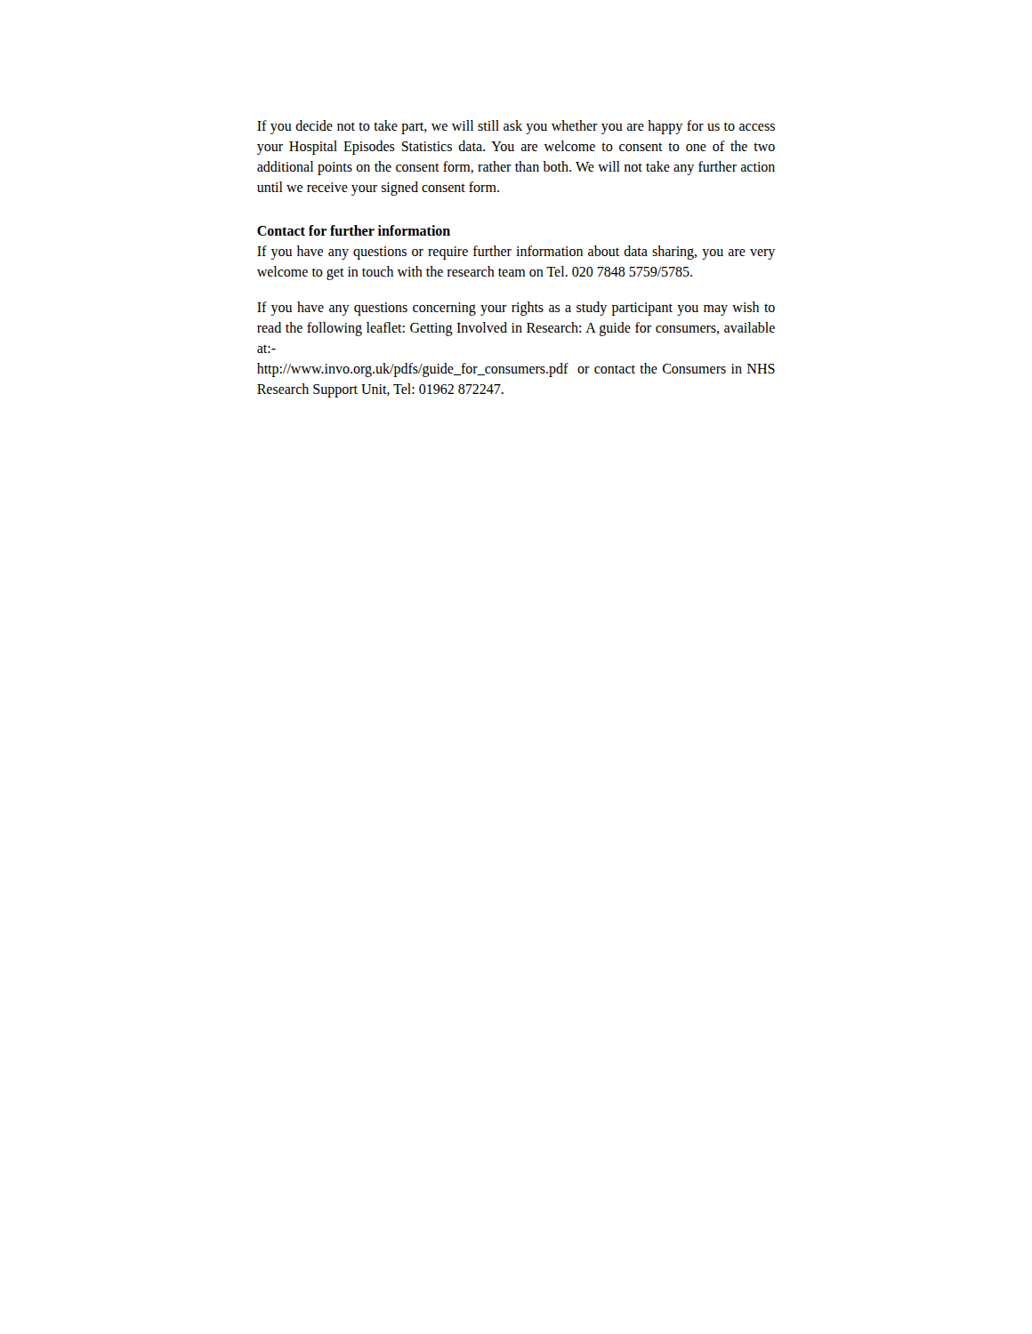If you decide not to take part, we will still ask you whether you are happy for us to access your Hospital Episodes Statistics data. You are welcome to consent to one of the two additional points on the consent form, rather than both. We will not take any further action until we receive your signed consent form.
Contact for further information
If you have any questions or require further information about data sharing, you are very welcome to get in touch with the research team on Tel. 020 7848 5759/5785.
If you have any questions concerning your rights as a study participant you may wish to read the following leaflet: Getting Involved in Research: A guide for consumers, available at:-
http://www.invo.org.uk/pdfs/guide_for_consumers.pdf or contact the Consumers in NHS Research Support Unit, Tel: 01962 872247.